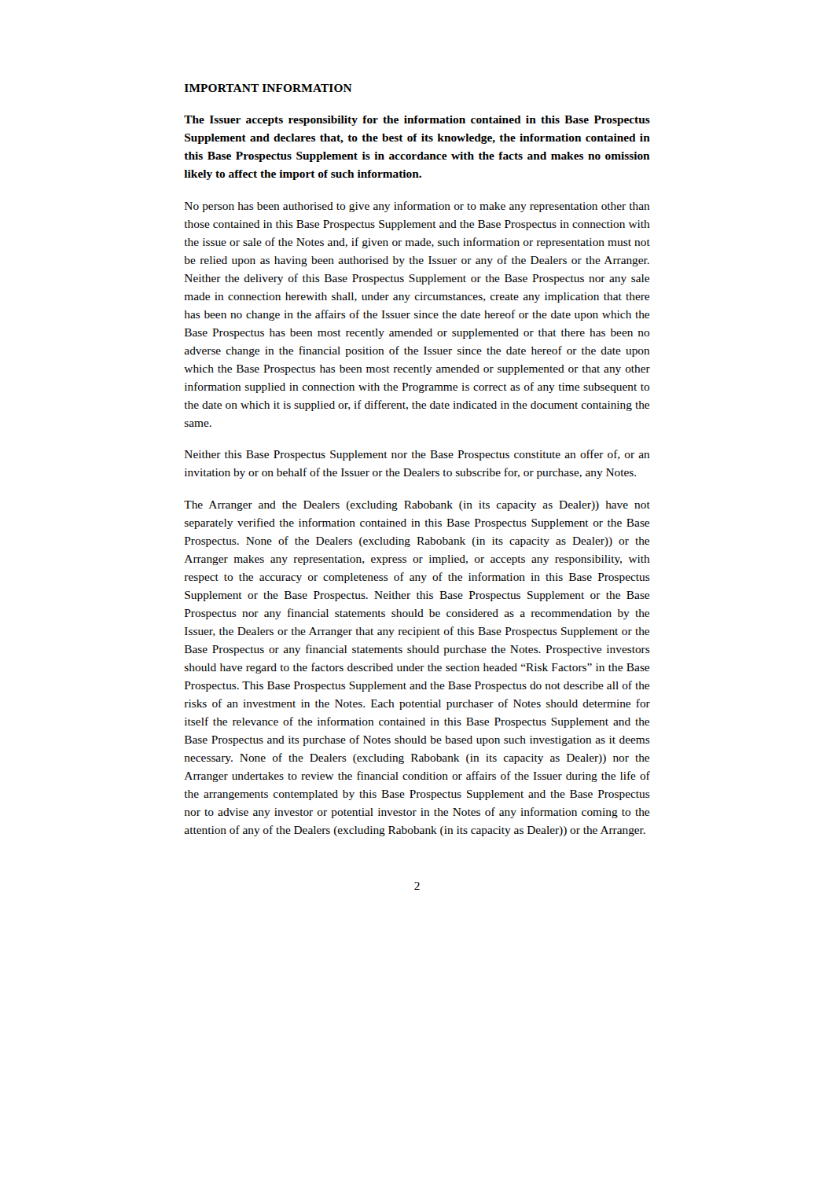IMPORTANT INFORMATION
The Issuer accepts responsibility for the information contained in this Base Prospectus Supplement and declares that, to the best of its knowledge, the information contained in this Base Prospectus Supplement is in accordance with the facts and makes no omission likely to affect the import of such information.
No person has been authorised to give any information or to make any representation other than those contained in this Base Prospectus Supplement and the Base Prospectus in connection with the issue or sale of the Notes and, if given or made, such information or representation must not be relied upon as having been authorised by the Issuer or any of the Dealers or the Arranger. Neither the delivery of this Base Prospectus Supplement or the Base Prospectus nor any sale made in connection herewith shall, under any circumstances, create any implication that there has been no change in the affairs of the Issuer since the date hereof or the date upon which the Base Prospectus has been most recently amended or supplemented or that there has been no adverse change in the financial position of the Issuer since the date hereof or the date upon which the Base Prospectus has been most recently amended or supplemented or that any other information supplied in connection with the Programme is correct as of any time subsequent to the date on which it is supplied or, if different, the date indicated in the document containing the same.
Neither this Base Prospectus Supplement nor the Base Prospectus constitute an offer of, or an invitation by or on behalf of the Issuer or the Dealers to subscribe for, or purchase, any Notes.
The Arranger and the Dealers (excluding Rabobank (in its capacity as Dealer)) have not separately verified the information contained in this Base Prospectus Supplement or the Base Prospectus. None of the Dealers (excluding Rabobank (in its capacity as Dealer)) or the Arranger makes any representation, express or implied, or accepts any responsibility, with respect to the accuracy or completeness of any of the information in this Base Prospectus Supplement or the Base Prospectus. Neither this Base Prospectus Supplement or the Base Prospectus nor any financial statements should be considered as a recommendation by the Issuer, the Dealers or the Arranger that any recipient of this Base Prospectus Supplement or the Base Prospectus or any financial statements should purchase the Notes. Prospective investors should have regard to the factors described under the section headed “Risk Factors” in the Base Prospectus. This Base Prospectus Supplement and the Base Prospectus do not describe all of the risks of an investment in the Notes. Each potential purchaser of Notes should determine for itself the relevance of the information contained in this Base Prospectus Supplement and the Base Prospectus and its purchase of Notes should be based upon such investigation as it deems necessary. None of the Dealers (excluding Rabobank (in its capacity as Dealer)) nor the Arranger undertakes to review the financial condition or affairs of the Issuer during the life of the arrangements contemplated by this Base Prospectus Supplement and the Base Prospectus nor to advise any investor or potential investor in the Notes of any information coming to the attention of any of the Dealers (excluding Rabobank (in its capacity as Dealer)) or the Arranger.
2